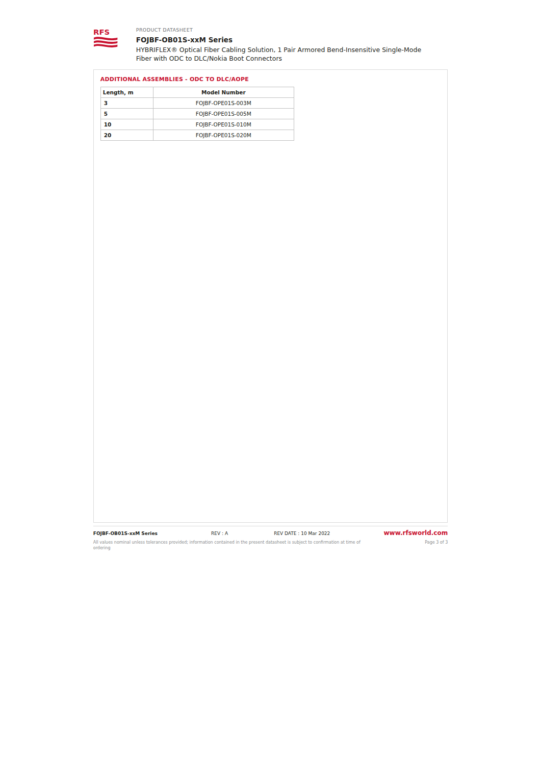RFS
PRODUCT DATASHEET
FOJBF-OB01S-xxM Series
HYBRIFLEX® Optical Fiber Cabling Solution, 1 Pair Armored Bend-Insensitive Single-Mode Fiber with ODC to DLC/Nokia Boot Connectors
ADDITIONAL ASSEMBLIES - ODC TO DLC/AOPE
| Length, m | Model Number |
| --- | --- |
| 3 | FOJBF-OPE01S-003M |
| 5 | FOJBF-OPE01S-005M |
| 10 | FOJBF-OPE01S-010M |
| 20 | FOJBF-OPE01S-020M |
FOJBF-OB01S-xxM Series
REV : A REV DATE : 10 Mar 2022
www.rfsworld.com
All values nominal unless tolerances provided; information contained in the present datasheet is subject to confirmation at time of ordering
Page 3 of 3